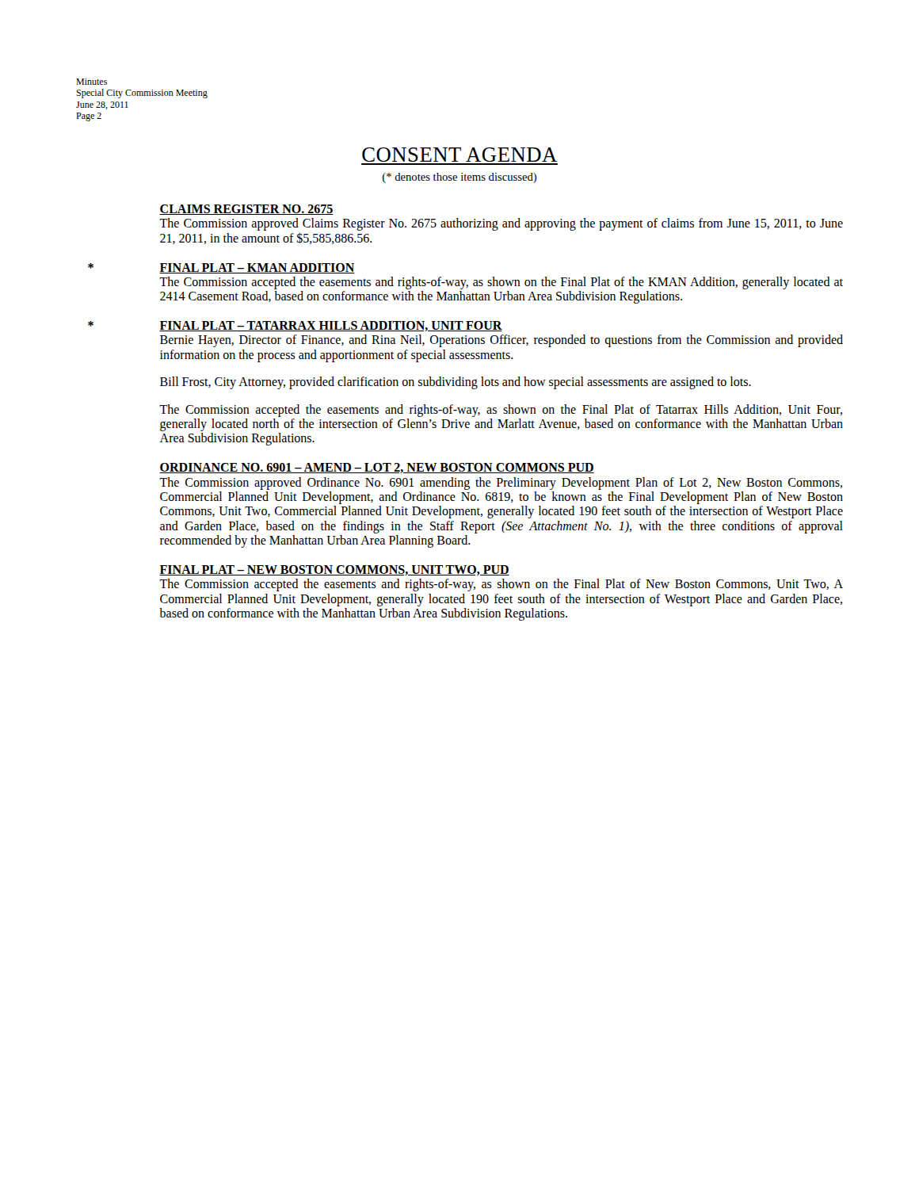Minutes
Special City Commission Meeting
June 28, 2011
Page 2
CONSENT AGENDA
(* denotes those items discussed)
Claims Register No. 2675
The Commission approved Claims Register No. 2675 authorizing and approving the payment of claims from June 15, 2011, to June 21, 2011, in the amount of $5,585,886.56.
*
Final Plat – KMAN Addition
The Commission accepted the easements and rights-of-way, as shown on the Final Plat of the KMAN Addition, generally located at 2414 Casement Road, based on conformance with the Manhattan Urban Area Subdivision Regulations.
*
Final Plat – Tatarrax Hills Addition, Unit Four
Bernie Hayen, Director of Finance, and Rina Neil, Operations Officer, responded to questions from the Commission and provided information on the process and apportionment of special assessments.
Bill Frost, City Attorney, provided clarification on subdividing lots and how special assessments are assigned to lots.
The Commission accepted the easements and rights-of-way, as shown on the Final Plat of Tatarrax Hills Addition, Unit Four, generally located north of the intersection of Glenn’s Drive and Marlatt Avenue, based on conformance with the Manhattan Urban Area Subdivision Regulations.
Ordinance No. 6901 – Amend – Lot 2, New Boston Commons PUD
The Commission approved Ordinance No. 6901 amending the Preliminary Development Plan of Lot 2, New Boston Commons, Commercial Planned Unit Development, and Ordinance No. 6819, to be known as the Final Development Plan of New Boston Commons, Unit Two, Commercial Planned Unit Development, generally located 190 feet south of the intersection of Westport Place and Garden Place, based on the findings in the Staff Report (See Attachment No. 1), with the three conditions of approval recommended by the Manhattan Urban Area Planning Board.
Final Plat – New Boston Commons, Unit Two, PUD
The Commission accepted the easements and rights-of-way, as shown on the Final Plat of New Boston Commons, Unit Two, A Commercial Planned Unit Development, generally located 190 feet south of the intersection of Westport Place and Garden Place, based on conformance with the Manhattan Urban Area Subdivision Regulations.